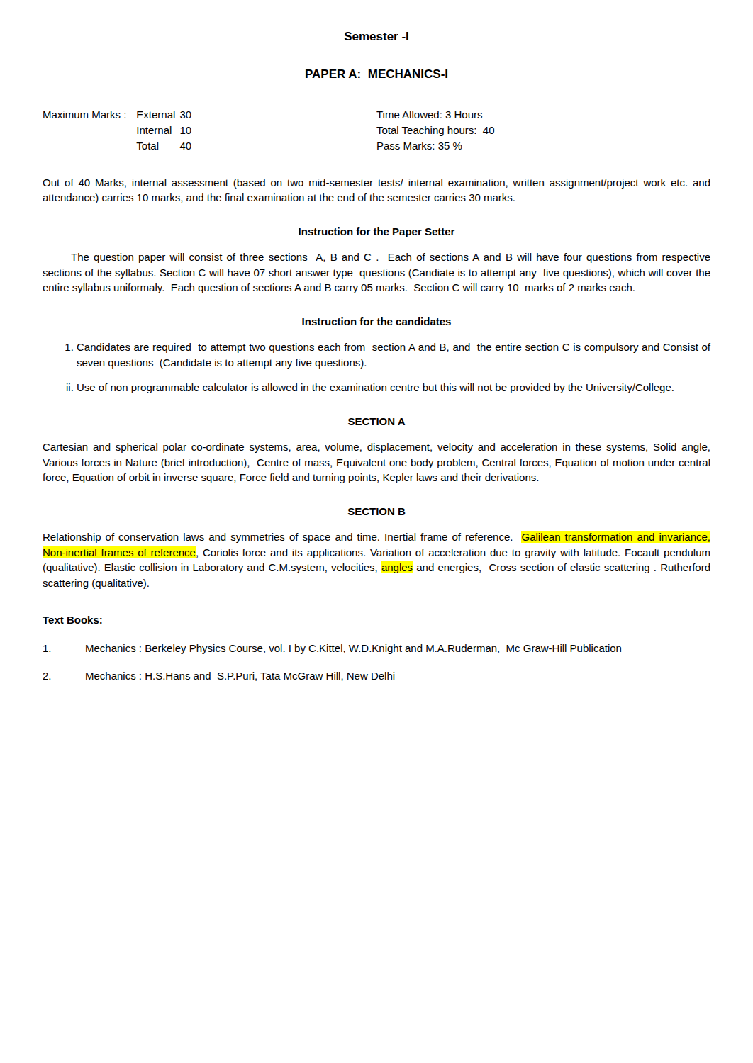Semester -I
PAPER A: MECHANICS-I
| / Maximum Marks : / External / 30 / / / Internal / 10 / / / Total / 40 / | Time Allowed: 3 Hours Total Teaching hours: 40 Pass Marks: 35 % |
Out of 40 Marks, internal assessment (based on two mid-semester tests/ internal examination, written assignment/project work etc. and attendance) carries 10 marks, and the final examination at the end of the semester carries 30 marks.
Instruction for the Paper Setter
The question paper will consist of three sections A, B and C . Each of sections A and B will have four questions from respective sections of the syllabus. Section C will have 07 short answer type questions (Candiate is to attempt any five questions), which will cover the entire syllabus uniformaly. Each question of sections A and B carry 05 marks. Section C will carry 10 marks of 2 marks each.
Instruction for the candidates
Candidates are required to attempt two questions each from section A and B, and the entire section C is compulsory and Consist of seven questions (Candidate is to attempt any five questions).
Use of non programmable calculator is allowed in the examination centre but this will not be provided by the University/College.
SECTION A
Cartesian and spherical polar co-ordinate systems, area, volume, displacement, velocity and acceleration in these systems, Solid angle, Various forces in Nature (brief introduction), Centre of mass, Equivalent one body problem, Central forces, Equation of motion under central force, Equation of orbit in inverse square, Force field and turning points, Kepler laws and their derivations.
SECTION B
Relationship of conservation laws and symmetries of space and time. Inertial frame of reference. Galilean transformation and invariance, Non-inertial frames of reference, Coriolis force and its applications. Variation of acceleration due to gravity with latitude. Focault pendulum (qualitative). Elastic collision in Laboratory and C.M.system, velocities, angles and energies, Cross section of elastic scattering . Rutherford scattering (qualitative).
Text Books:
| 1. | Mechanics : Berkeley Physics Course, vol. I by C.Kittel, W.D.Knight and M.A.Ruderman, Mc Graw-Hill Publication |
| 2. | Mechanics : H.S.Hans and S.P.Puri, Tata McGraw Hill, New Delhi |